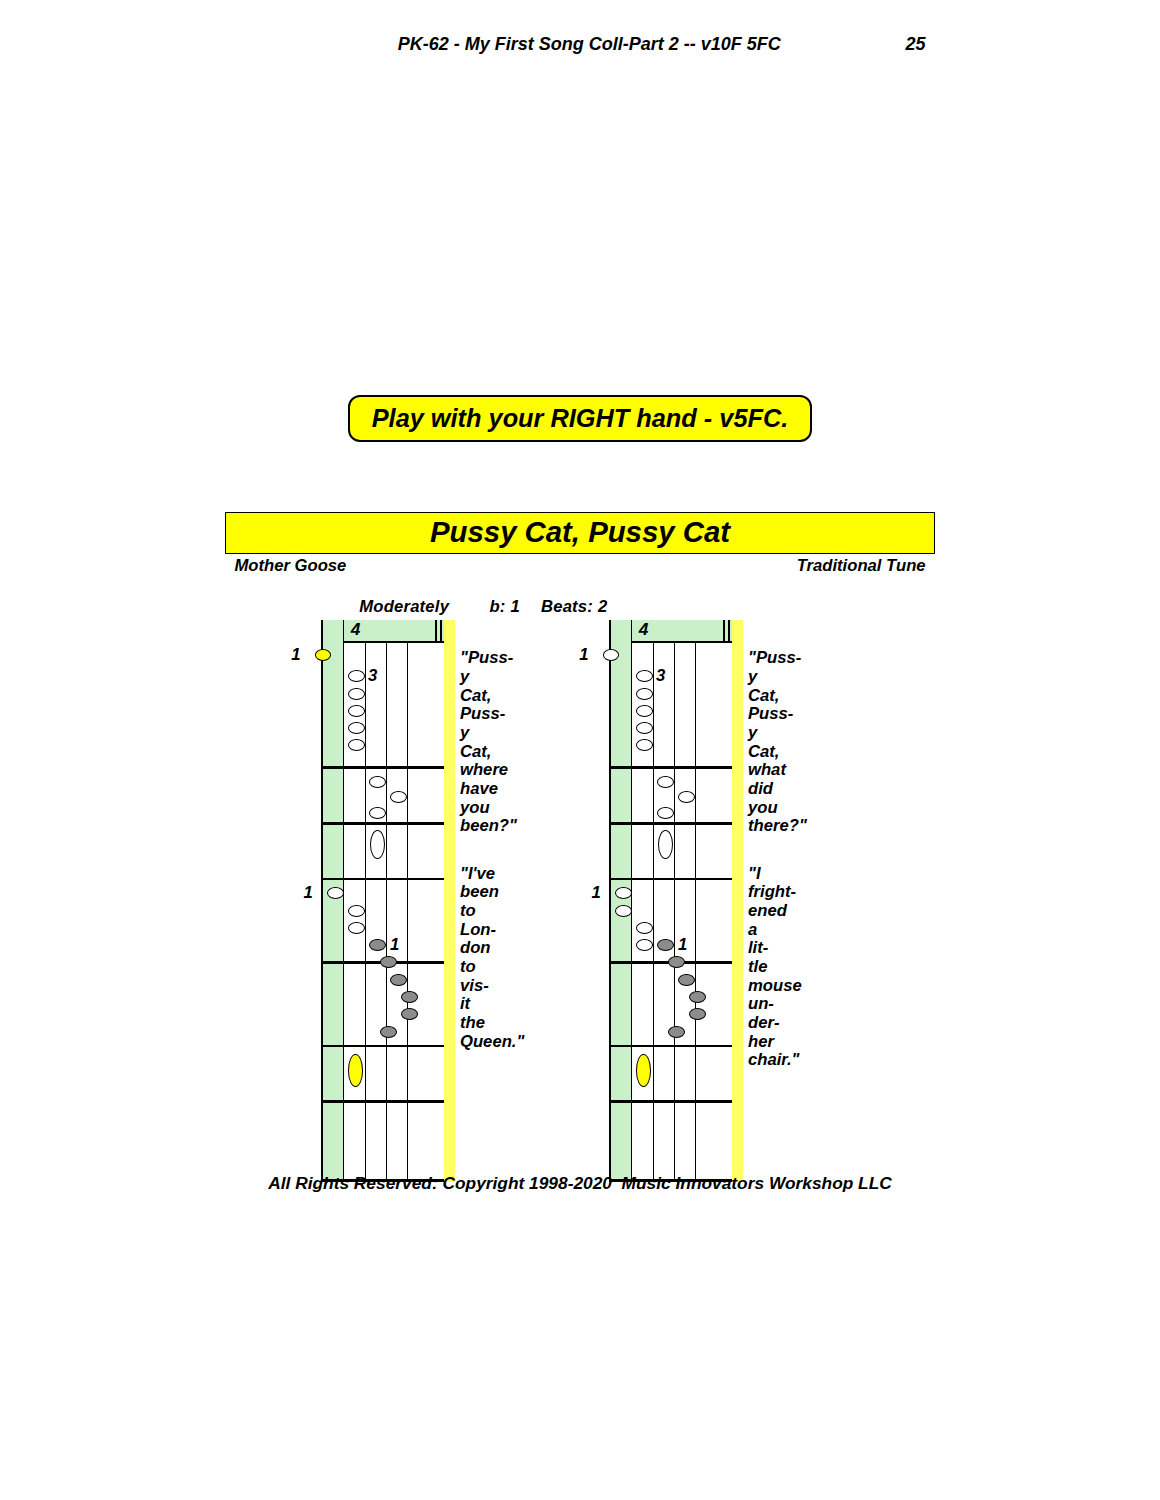PK-62 - My First Song Coll-Part 2 -- v10F 5FC
25
Play with your RIGHT hand - v5FC.
Pussy Cat, Pussy Cat
Mother Goose
Traditional Tune
Moderately b: 1 Beats: 2
4
1
3
1
1
"Puss-
y
Cat,
Puss-
y
Cat,
where
have
you
been?"
"I've
been
to
Lon-
don
to
vis-
it
the
Queen."
4
1
3
1
1
"Puss-
y
Cat,
Puss-
y
Cat,
what
did
you
there?"
"I
fright-
ened
a
lit-
tle
mouse
un-
der-
her
chair."
All Rights Reserved: Copyright 1998-2020 Music Innovators Workshop LLC